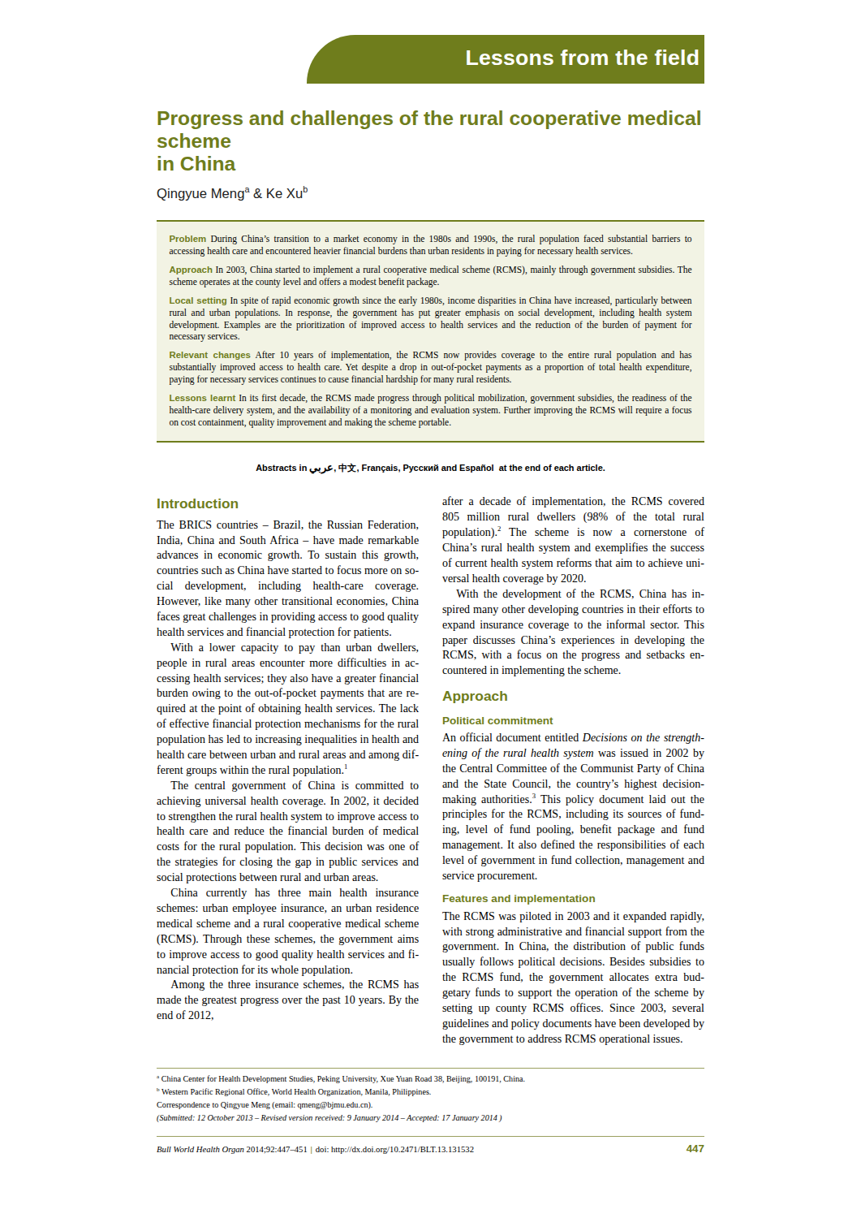Lessons from the field
Progress and challenges of the rural cooperative medical scheme
in China
Qingyue Menga & Ke Xub
Problem During China’s transition to a market economy in the 1980s and 1990s, the rural population faced substantial barriers to accessing health care and encountered heavier financial burdens than urban residents in paying for necessary health services.
Approach In 2003, China started to implement a rural cooperative medical scheme (RCMS), mainly through government subsidies. The scheme operates at the county level and offers a modest benefit package.
Local setting In spite of rapid economic growth since the early 1980s, income disparities in China have increased, particularly between rural and urban populations. In response, the government has put greater emphasis on social development, including health system development. Examples are the prioritization of improved access to health services and the reduction of the burden of payment for necessary services.
Relevant changes After 10 years of implementation, the RCMS now provides coverage to the entire rural population and has substantially improved access to health care. Yet despite a drop in out-of-pocket payments as a proportion of total health expenditure, paying for necessary services continues to cause financial hardship for many rural residents.
Lessons learnt In its first decade, the RCMS made progress through political mobilization, government subsidies, the readiness of the health-care delivery system, and the availability of a monitoring and evaluation system. Further improving the RCMS will require a focus on cost containment, quality improvement and making the scheme portable.
Abstracts in عربي, 中文, Français, Русский and Español at the end of each article.
Introduction
The BRICS countries – Brazil, the Russian Federation, India, China and South Africa – have made remarkable advances in economic growth. To sustain this growth, countries such as China have started to focus more on social development, including health-care coverage. However, like many other transitional economies, China faces great challenges in providing access to good quality health services and financial protection for patients.
With a lower capacity to pay than urban dwellers, people in rural areas encounter more difficulties in accessing health services; they also have a greater financial burden owing to the out-of-pocket payments that are required at the point of obtaining health services. The lack of effective financial protection mechanisms for the rural population has led to increasing inequalities in health and health care between urban and rural areas and among different groups within the rural population.1
The central government of China is committed to achieving universal health coverage. In 2002, it decided to strengthen the rural health system to improve access to health care and reduce the financial burden of medical costs for the rural population. This decision was one of the strategies for closing the gap in public services and social protections between rural and urban areas.
China currently has three main health insurance schemes: urban employee insurance, an urban residence medical scheme and a rural cooperative medical scheme (RCMS). Through these schemes, the government aims to improve access to good quality health services and financial protection for its whole population.
Among the three insurance schemes, the RCMS has made the greatest progress over the past 10 years. By the end of 2012,
after a decade of implementation, the RCMS covered 805 million rural dwellers (98% of the total rural population).2 The scheme is now a cornerstone of China’s rural health system and exemplifies the success of current health system reforms that aim to achieve universal health coverage by 2020.
With the development of the RCMS, China has inspired many other developing countries in their efforts to expand insurance coverage to the informal sector. This paper discusses China’s experiences in developing the RCMS, with a focus on the progress and setbacks encountered in implementing the scheme.
Approach
Political commitment
An official document entitled Decisions on the strengthening of the rural health system was issued in 2002 by the Central Committee of the Communist Party of China and the State Council, the country’s highest decision-making authorities.3 This policy document laid out the principles for the RCMS, including its sources of funding, level of fund pooling, benefit package and fund management. It also defined the responsibilities of each level of government in fund collection, management and service procurement.
Features and implementation
The RCMS was piloted in 2003 and it expanded rapidly, with strong administrative and financial support from the government. In China, the distribution of public funds usually follows political decisions. Besides subsidies to the RCMS fund, the government allocates extra budgetary funds to support the operation of the scheme by setting up county RCMS offices. Since 2003, several guidelines and policy documents have been developed by the government to address RCMS operational issues.
a China Center for Health Development Studies, Peking University, Xue Yuan Road 38, Beijing, 100191, China.
b Western Pacific Regional Office, World Health Organization, Manila, Philippines.
Correspondence to Qingyue Meng (email: qmeng@bjmu.edu.cn).
(Submitted: 12 October 2013 – Revised version received: 9 January 2014 – Accepted: 17 January 2014 )
Bull World Health Organ 2014;92:447–451|doi: http://dx.doi.org/10.2471/BLT.13.131532
447